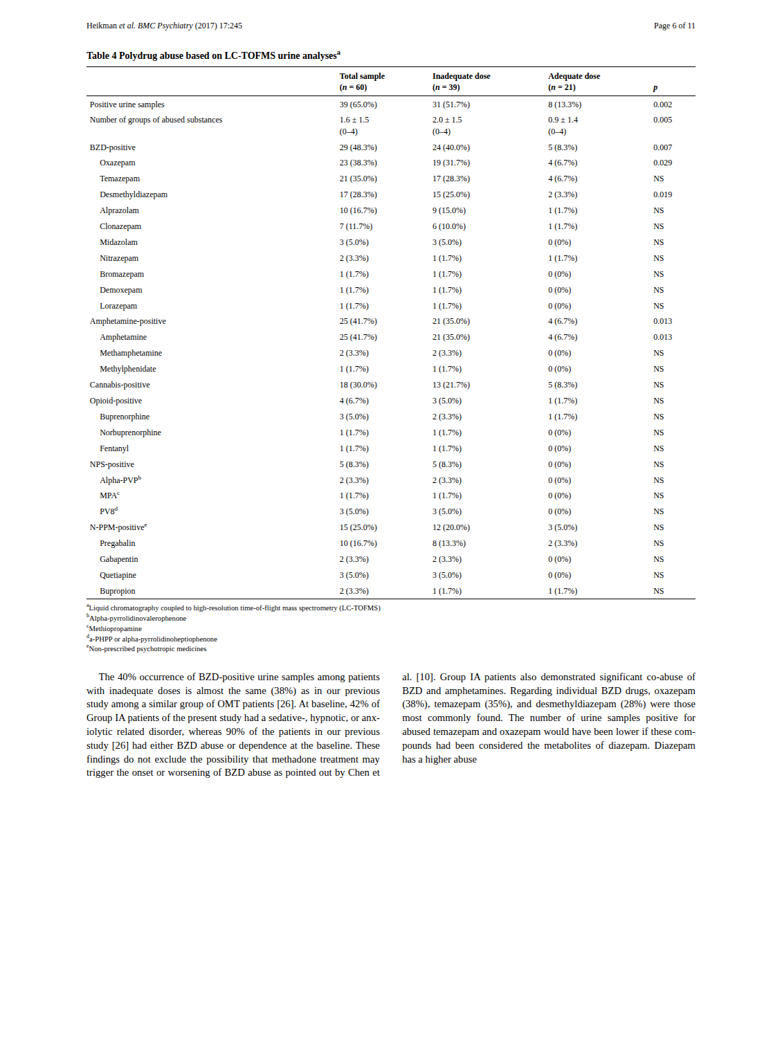Heikman et al. BMC Psychiatry (2017) 17:245
Page 6 of 11
Table 4 Polydrug abuse based on LC-TOFMS urine analysesa
| | Total sample ( n = 60) | Inadequate dose ( n = 39) | Adequate dose ( n = 21) | p |
| --- | --- | --- | --- | --- |
| Positive urine samples | 39 (65.0%) | 31 (51.7%) | 8 (13.3%) | 0.002 |
| Number of groups of abused substances | 1.6 ± 1.5 (0–4) | 2.0 ± 1.5 (0–4) | 0.9 ± 1.4 (0–4) | 0.005 |
| BZD-positive | 29 (48.3%) | 24 (40.0%) | 5 (8.3%) | 0.007 |
| Oxazepam | 23 (38.3%) | 19 (31.7%) | 4 (6.7%) | 0.029 |
| Temazepam | 21 (35.0%) | 17 (28.3%) | 4 (6.7%) | NS |
| Desmethyldiazepam | 17 (28.3%) | 15 (25.0%) | 2 (3.3%) | 0.019 |
| Alprazolam | 10 (16.7%) | 9 (15.0%) | 1 (1.7%) | NS |
| Clonazepam | 7 (11.7%) | 6 (10.0%) | 1 (1.7%) | NS |
| Midazolam | 3 (5.0%) | 3 (5.0%) | 0 (0%) | NS |
| Nitrazepam | 2 (3.3%) | 1 (1.7%) | 1 (1.7%) | NS |
| Bromazepam | 1 (1.7%) | 1 (1.7%) | 0 (0%) | NS |
| Demoxepam | 1 (1.7%) | 1 (1.7%) | 0 (0%) | NS |
| Lorazepam | 1 (1.7%) | 1 (1.7%) | 0 (0%) | NS |
| Amphetamine-positive | 25 (41.7%) | 21 (35.0%) | 4 (6.7%) | 0.013 |
| Amphetamine | 25 (41.7%) | 21 (35.0%) | 4 (6.7%) | 0.013 |
| Methamphetamine | 2 (3.3%) | 2 (3.3%) | 0 (0%) | NS |
| Methylphenidate | 1 (1.7%) | 1 (1.7%) | 0 (0%) | NS |
| Cannabis-positive | 18 (30.0%) | 13 (21.7%) | 5 (8.3%) | NS |
| Opioid-positive | 4 (6.7%) | 3 (5.0%) | 1 (1.7%) | NS |
| Buprenorphine | 3 (5.0%) | 2 (3.3%) | 1 (1.7%) | NS |
| Norbuprenorphine | 1 (1.7%) | 1 (1.7%) | 0 (0%) | NS |
| Fentanyl | 1 (1.7%) | 1 (1.7%) | 0 (0%) | NS |
| NPS-positive | 5 (8.3%) | 5 (8.3%) | 0 (0%) | NS |
| Alpha-PVP b | 2 (3.3%) | 2 (3.3%) | 0 (0%) | NS |
| MPA c | 1 (1.7%) | 1 (1.7%) | 0 (0%) | NS |
| PV8 d | 3 (5.0%) | 3 (5.0%) | 0 (0%) | NS |
| N-PPM-positive e | 15 (25.0%) | 12 (20.0%) | 3 (5.0%) | NS |
| Pregabalin | 10 (16.7%) | 8 (13.3%) | 2 (3.3%) | NS |
| Gabapentin | 2 (3.3%) | 2 (3.3%) | 0 (0%) | NS |
| Quetiapine | 3 (5.0%) | 3 (5.0%) | 0 (0%) | NS |
| Bupropion | 2 (3.3%) | 1 (1.7%) | 1 (1.7%) | NS |
aLiquid chromatography coupled to high-resolution time-of-flight mass spectrometry (LC-TOFMS)
bAlpha-pyrrolidinovalerophenone
cMethiopropamine
da-PHPP or alpha-pyrrolidinoheptiophenone
eNon-prescribed psychotropic medicines
The 40% occurrence of BZD-positive urine samples among patients with inadequate doses is almost the same (38%) as in our previous study among a similar group of OMT patients [26]. At baseline, 42% of Group IA patients of the present study had a sedative-, hypnotic, or anxiolytic related disorder, whereas 90% of the patients in our previous study [26] had either BZD abuse or dependence at the baseline. These findings do not exclude the possibility that methadone treatment may trigger the onset or worsening of BZD abuse as pointed out by Chen et al. [10]. Group IA patients also demonstrated significant co-abuse of BZD and amphetamines. Regarding individual BZD drugs, oxazepam (38%), temazepam (35%), and desmethyldiazepam (28%) were those most commonly found. The number of urine samples positive for abused temazepam and oxazepam would have been lower if these compounds had been considered the metabolites of diazepam. Diazepam has a higher abuse